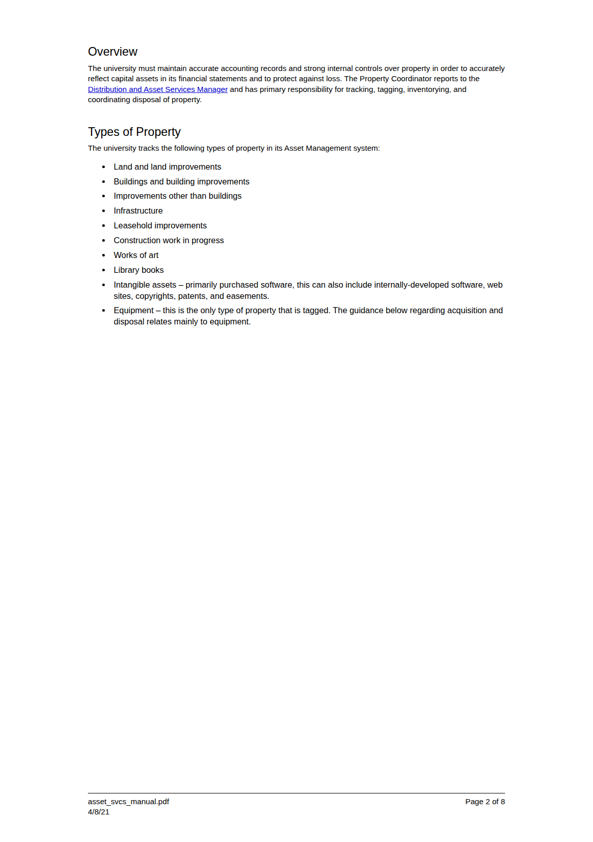Overview
The university must maintain accurate accounting records and strong internal controls over property in order to accurately reflect capital assets in its financial statements and to protect against loss. The Property Coordinator reports to the Distribution and Asset Services Manager and has primary responsibility for tracking, tagging, inventorying, and coordinating disposal of property.
Types of Property
The university tracks the following types of property in its Asset Management system:
Land and land improvements
Buildings and building improvements
Improvements other than buildings
Infrastructure
Leasehold improvements
Construction work in progress
Works of art
Library books
Intangible assets – primarily purchased software, this can also include internally-developed software, web sites, copyrights, patents, and easements.
Equipment – this is the only type of property that is tagged. The guidance below regarding acquisition and disposal relates mainly to equipment.
asset_svcs_manual.pdf
4/8/21
Page 2 of 8